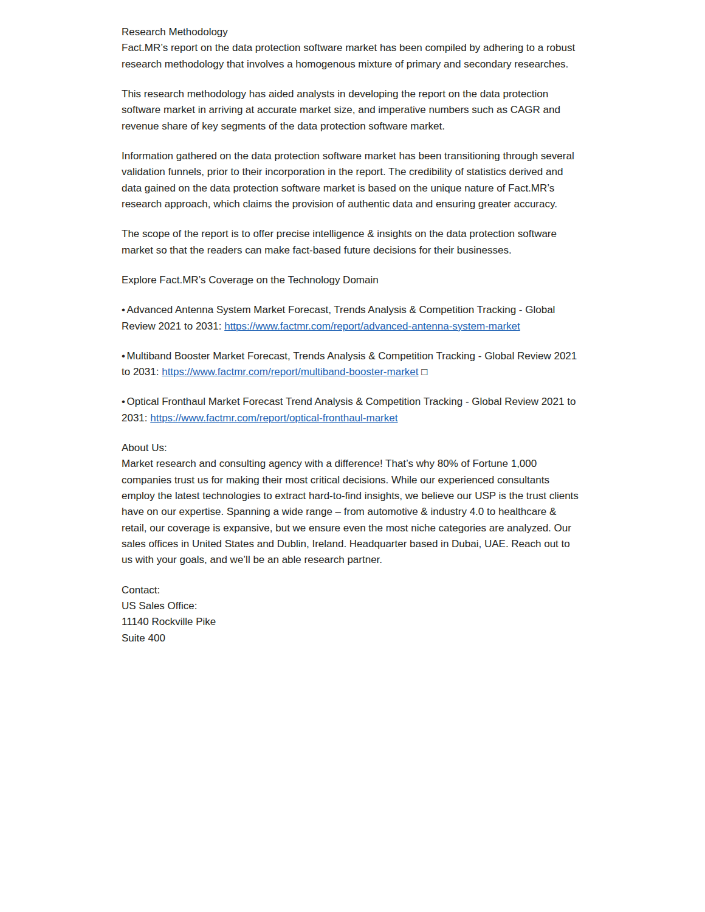Research Methodology
Fact.MR’s report on the data protection software market has been compiled by adhering to a robust research methodology that involves a homogenous mixture of primary and secondary researches.
This research methodology has aided analysts in developing the report on the data protection software market in arriving at accurate market size, and imperative numbers such as CAGR and revenue share of key segments of the data protection software market.
Information gathered on the data protection software market has been transitioning through several validation funnels, prior to their incorporation in the report. The credibility of statistics derived and data gained on the data protection software market is based on the unique nature of Fact.MR’s research approach, which claims the provision of authentic data and ensuring greater accuracy.
The scope of the report is to offer precise intelligence & insights on the data protection software market so that the readers can make fact-based future decisions for their businesses.
Explore Fact.MR’s Coverage on the Technology Domain
•Advanced Antenna System Market Forecast, Trends Analysis & Competition Tracking - Global Review 2021 to 2031: https://www.factmr.com/report/advanced-antenna-system-market
•Multiband Booster Market Forecast, Trends Analysis & Competition Tracking - Global Review 2021 to 2031: https://www.factmr.com/report/multiband-booster-market □
•Optical Fronthaul Market Forecast Trend Analysis & Competition Tracking - Global Review 2021 to 2031: https://www.factmr.com/report/optical-fronthaul-market
About Us:
Market research and consulting agency with a difference! That’s why 80% of Fortune 1,000 companies trust us for making their most critical decisions. While our experienced consultants employ the latest technologies to extract hard-to-find insights, we believe our USP is the trust clients have on our expertise. Spanning a wide range – from automotive & industry 4.0 to healthcare & retail, our coverage is expansive, but we ensure even the most niche categories are analyzed. Our sales offices in United States and Dublin, Ireland. Headquarter based in Dubai, UAE. Reach out to us with your goals, and we’ll be an able research partner.
Contact:
US Sales Office:
11140 Rockville Pike
Suite 400